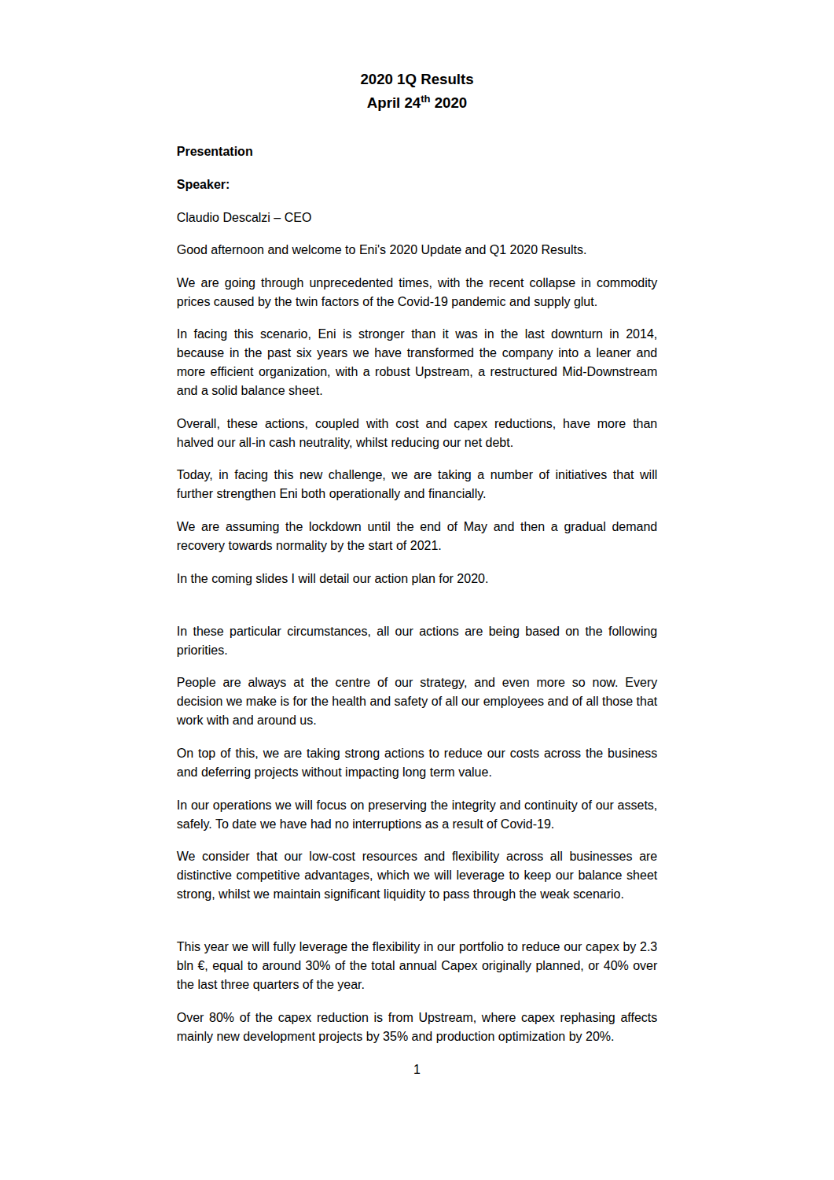2020 1Q ResultsApril 24th 2020
Presentation
Speaker:
Claudio Descalzi – CEO
Good afternoon and welcome to Eni's 2020 Update and Q1 2020 Results.
We are going through unprecedented times, with the recent collapse in commodity prices caused by the twin factors of the Covid-19 pandemic and supply glut.
In facing this scenario, Eni is stronger than it was in the last downturn in 2014, because in the past six years we have transformed the company into a leaner and more efficient organization, with a robust Upstream, a restructured Mid-Downstream and a solid balance sheet.
Overall, these actions, coupled with cost and capex reductions, have more than halved our all-in cash neutrality, whilst reducing our net debt.
Today, in facing this new challenge, we are taking a number of initiatives that will further strengthen Eni both operationally and financially.
We are assuming the lockdown until the end of May and then a gradual demand recovery towards normality by the start of 2021.
In the coming slides I will detail our action plan for 2020.
In these particular circumstances, all our actions are being based on the following priorities.
People are always at the centre of our strategy, and even more so now. Every decision we make is for the health and safety of all our employees and of all those that work with and around us.
On top of this, we are taking strong actions to reduce our costs across the business and deferring projects without impacting long term value.
In our operations we will focus on preserving the integrity and continuity of our assets, safely. To date we have had no interruptions as a result of Covid-19.
We consider that our low-cost resources and flexibility across all businesses are distinctive competitive advantages, which we will leverage to keep our balance sheet strong, whilst we maintain significant liquidity to pass through the weak scenario.
This year we will fully leverage the flexibility in our portfolio to reduce our capex by 2.3 bln €, equal to around 30% of the total annual Capex originally planned, or 40% over the last three quarters of the year.
Over 80% of the capex reduction is from Upstream, where capex rephasing affects mainly new development projects by 35% and production optimization by 20%.
1